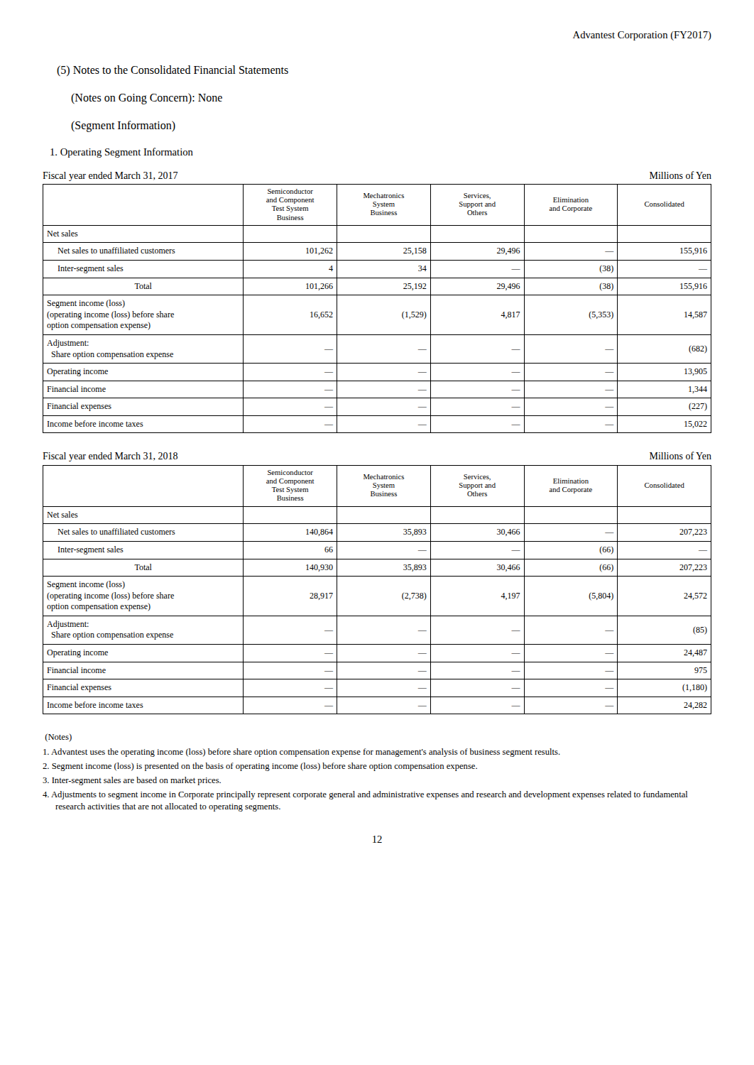Advantest Corporation (FY2017)
(5) Notes to the Consolidated Financial Statements
(Notes on Going Concern): None
(Segment Information)
1. Operating Segment Information
Fiscal year ended March 31, 2017 Millions of Yen
| | Semiconductor and Component Test System Business | Mechatronics System Business | Services, Support and Others | Elimination and Corporate | Consolidated |
| --- | --- | --- | --- | --- | --- |
| Net sales | | | | | |
| Net sales to unaffiliated customers | 101,262 | 25,158 | 29,496 | — | 155,916 |
| Inter-segment sales | 4 | 34 | — | (38) | — |
| Total | 101,266 | 25,192 | 29,496 | (38) | 155,916 |
| Segment income (loss) (operating income (loss) before share option compensation expense) | 16,652 | (1,529) | 4,817 | (5,353) | 14,587 |
| Adjustment: Share option compensation expense | — | — | — | — | (682) |
| Operating income | — | — | — | — | 13,905 |
| Financial income | — | — | — | — | 1,344 |
| Financial expenses | — | — | — | — | (227) |
| Income before income taxes | — | — | — | — | 15,022 |
Fiscal year ended March 31, 2018 Millions of Yen
| | Semiconductor and Component Test System Business | Mechatronics System Business | Services, Support and Others | Elimination and Corporate | Consolidated |
| --- | --- | --- | --- | --- | --- |
| Net sales | | | | | |
| Net sales to unaffiliated customers | 140,864 | 35,893 | 30,466 | — | 207,223 |
| Inter-segment sales | 66 | — | — | (66) | — |
| Total | 140,930 | 35,893 | 30,466 | (66) | 207,223 |
| Segment income (loss) (operating income (loss) before share option compensation expense) | 28,917 | (2,738) | 4,197 | (5,804) | 24,572 |
| Adjustment: Share option compensation expense | — | — | — | — | (85) |
| Operating income | — | — | — | — | 24,487 |
| Financial income | — | — | — | — | 975 |
| Financial expenses | — | — | — | — | (1,180) |
| Income before income taxes | — | — | — | — | 24,282 |
(Notes)
1. Advantest uses the operating income (loss) before share option compensation expense for management's analysis of business segment results.
2. Segment income (loss) is presented on the basis of operating income (loss) before share option compensation expense.
3. Inter-segment sales are based on market prices.
4. Adjustments to segment income in Corporate principally represent corporate general and administrative expenses and research and development expenses related to fundamental research activities that are not allocated to operating segments.
12